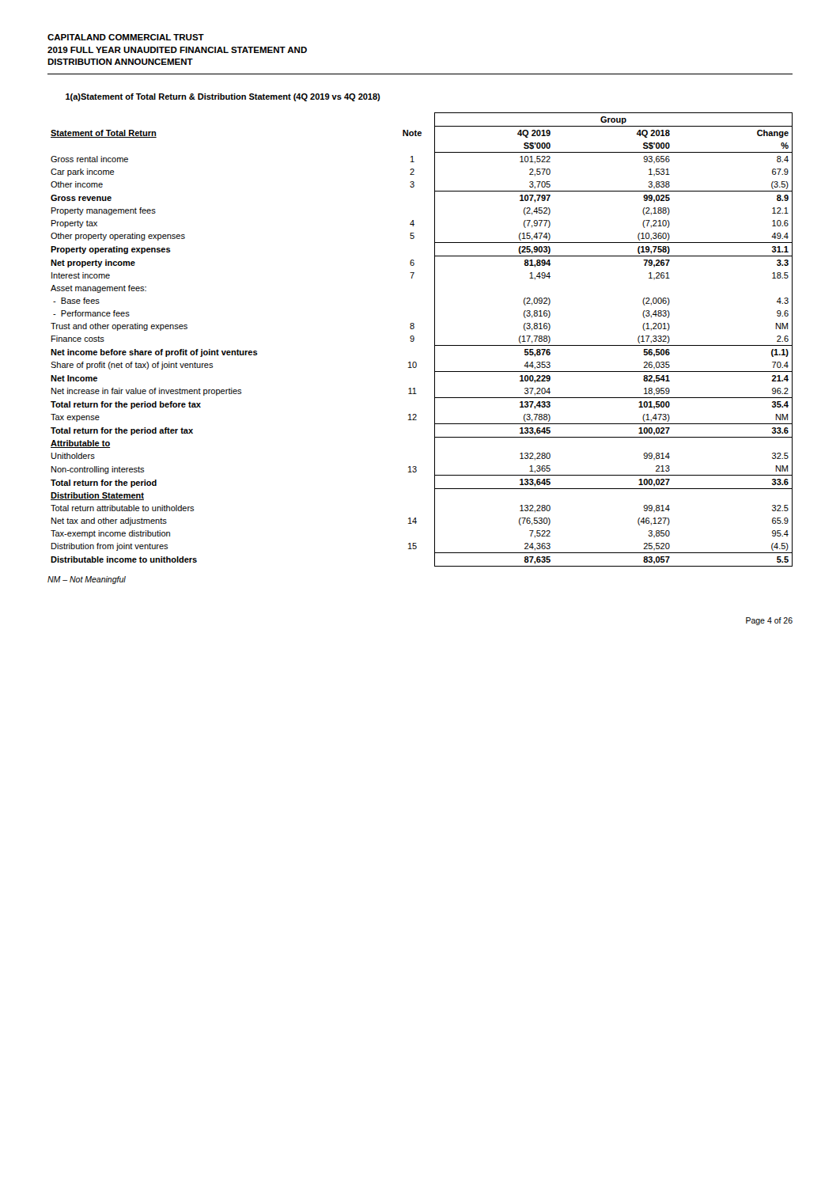CAPITALAND COMMERCIAL TRUST
2019 FULL YEAR UNAUDITED FINANCIAL STATEMENT AND
DISTRIBUTION ANNOUNCEMENT
1(a) Statement of Total Return & Distribution Statement (4Q 2019 vs 4Q 2018)
| | | Group |
| Statement of Total Return | Note | 4Q 2019 | 4Q 2018 | Change |
| | | S$'000 | S$'000 | % |
| Gross rental income | 1 | 101,522 | 93,656 | 8.4 |
| Car park income | 2 | 2,570 | 1,531 | 67.9 |
| Other income | 3 | 3,705 | 3,838 | (3.5) |
| Gross revenue | | 107,797 | 99,025 | 8.9 |
| Property management fees | | (2,452) | (2,188) | 12.1 |
| Property tax | 4 | (7,977) | (7,210) | 10.6 |
| Other property operating expenses | 5 | (15,474) | (10,360) | 49.4 |
| Property operating expenses | | (25,903) | (19,758) | 31.1 |
| Net property income | 6 | 81,894 | 79,267 | 3.3 |
| Interest income | 7 | 1,494 | 1,261 | 18.5 |
| Asset management fees: | | | | |
| - Base fees | | (2,092) | (2,006) | 4.3 |
| - Performance fees | | (3,816) | (3,483) | 9.6 |
| Trust and other operating expenses | 8 | (3,816) | (1,201) | NM |
| Finance costs | 9 | (17,788) | (17,332) | 2.6 |
| Net income before share of profit of joint ventures | | 55,876 | 56,506 | (1.1) |
| Share of profit (net of tax) of joint ventures | 10 | 44,353 | 26,035 | 70.4 |
| Net Income | | 100,229 | 82,541 | 21.4 |
| Net increase in fair value of investment properties | 11 | 37,204 | 18,959 | 96.2 |
| Total return for the period before tax | | 137,433 | 101,500 | 35.4 |
| Tax expense | 12 | (3,788) | (1,473) | NM |
| Total return for the period after tax | | 133,645 | 100,027 | 33.6 |
| Attributable to | | | | |
| Unitholders | | 132,280 | 99,814 | 32.5 |
| Non-controlling interests | 13 | 1,365 | 213 | NM |
| Total return for the period | | 133,645 | 100,027 | 33.6 |
| Distribution Statement | | | | |
| Total return attributable to unitholders | | 132,280 | 99,814 | 32.5 |
| Net tax and other adjustments | 14 | (76,530) | (46,127) | 65.9 |
| Tax-exempt income distribution | | 7,522 | 3,850 | 95.4 |
| Distribution from joint ventures | 15 | 24,363 | 25,520 | (4.5) |
| Distributable income to unitholders | | 87,635 | 83,057 | 5.5 |
NM – Not Meaningful
Page 4 of 26